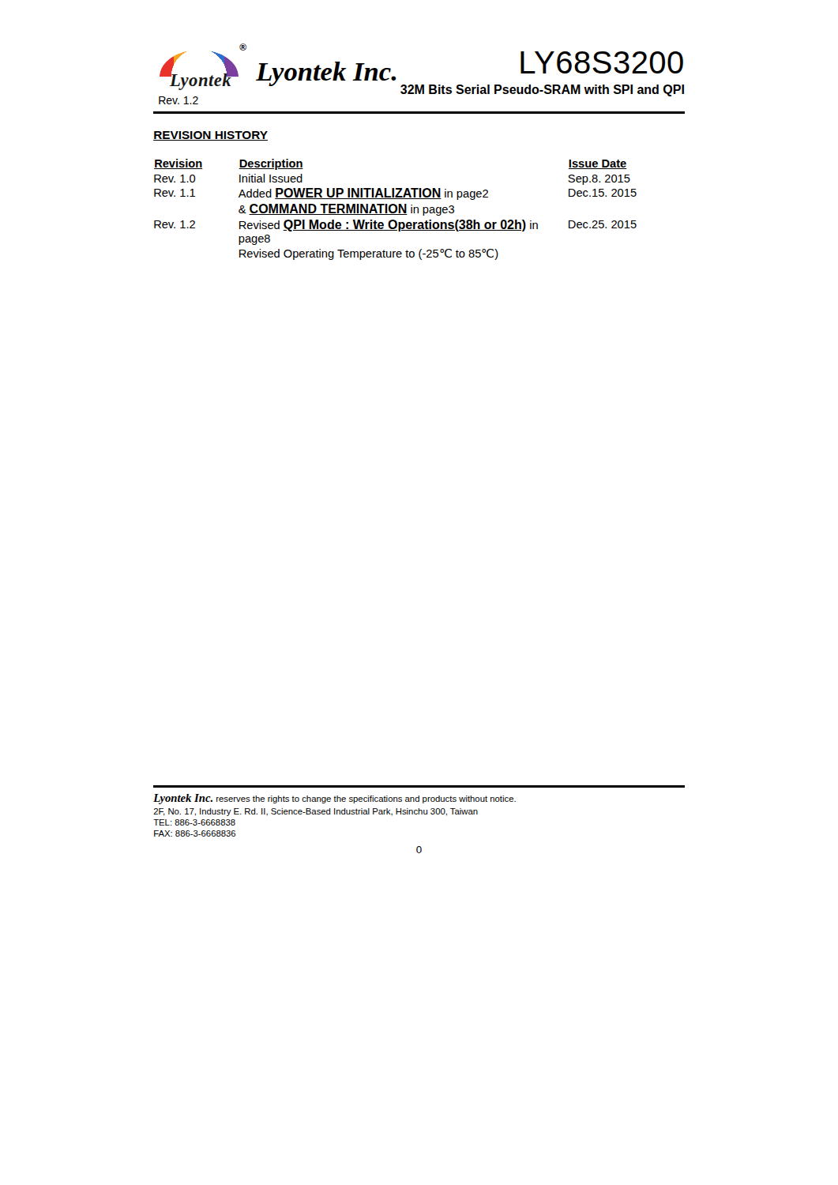®
Lyontek
Lyontek Inc.
Rev. 1.2
LY68S3200
32M Bits Serial Pseudo-SRAM with SPI and QPI
REVISION HISTORY
| Revision | Description | Issue Date |
| --- | --- | --- |
| Rev. 1.0 | Initial Issued | Sep.8. 2015 |
| Rev. 1.1 | Added POWER UP INITIALIZATION in page2 | Dec.15. 2015 |
| | & COMMAND TERMINATION in page3 | |
| Rev. 1.2 | Revised QPI Mode : Write Operations(38h or 02h) in page8 | Dec.25. 2015 |
| | Revised Operating Temperature to (-25℃ to 85℃) | |
Lyontek Inc. reserves the rights to change the specifications and products without notice.
2F, No. 17, Industry E. Rd. II, Science-Based Industrial Park, Hsinchu 300, Taiwan
TEL: 886-3-6668838
FAX: 886-3-6668836
0